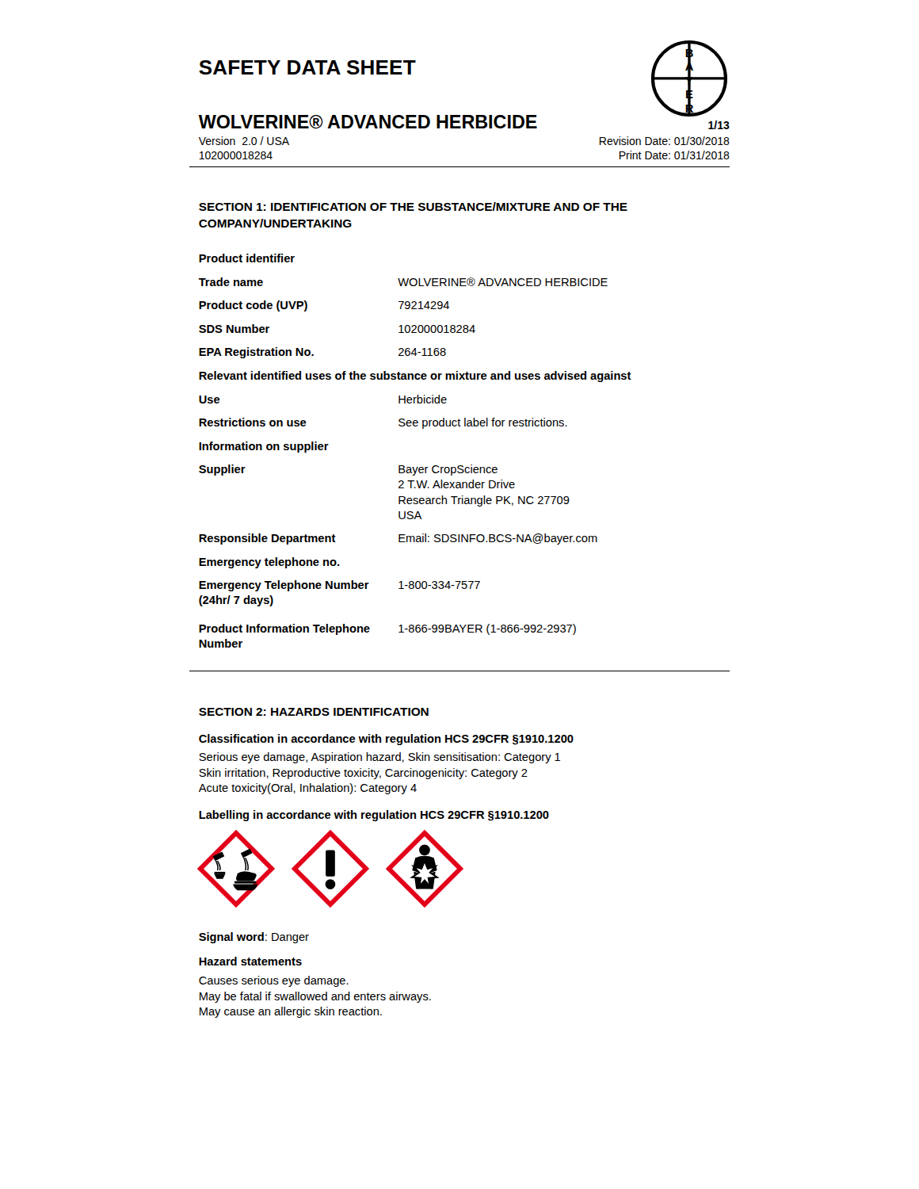B A Y E R
SAFETY DATA SHEET
WOLVERINE® ADVANCED HERBICIDE 1/13
Version 2.0 / USA
102000018284
Revision Date: 01/30/2018
Print Date: 01/31/2018
SECTION 1: IDENTIFICATION OF THE SUBSTANCE/MIXTURE AND OF THE COMPANY/UNDERTAKING
| Product identifier |
| Trade name | WOLVERINE® ADVANCED HERBICIDE |
| Product code (UVP) | 79214294 |
| SDS Number | 102000018284 |
| EPA Registration No. | 264-1168 |
| Relevant identified uses of the substance or mixture and uses advised against |
| Use | Herbicide |
| Restrictions on use | See product label for restrictions. |
| Information on supplier |
| Supplier | Bayer CropScience 2 T.W. Alexander Drive Research Triangle PK, NC 27709 USA |
| Responsible Department | Email: SDSINFO.BCS-NA@bayer.com |
| Emergency telephone no. |
| Emergency Telephone Number (24hr/ 7 days) | 1-800-334-7577 |
| Product Information Telephone Number | 1-866-99BAYER (1-866-992-2937) |
SECTION 2: HAZARDS IDENTIFICATION
Classification in accordance with regulation HCS 29CFR §1910.1200
Serious eye damage, Aspiration hazard, Skin sensitisation: Category 1
Skin irritation, Reproductive toxicity, Carcinogenicity: Category 2
Acute toxicity(Oral, Inhalation): Category 4
Labelling in accordance with regulation HCS 29CFR §1910.1200
Signal word: Danger
Hazard statements
Causes serious eye damage.
May be fatal if swallowed and enters airways.
May cause an allergic skin reaction.